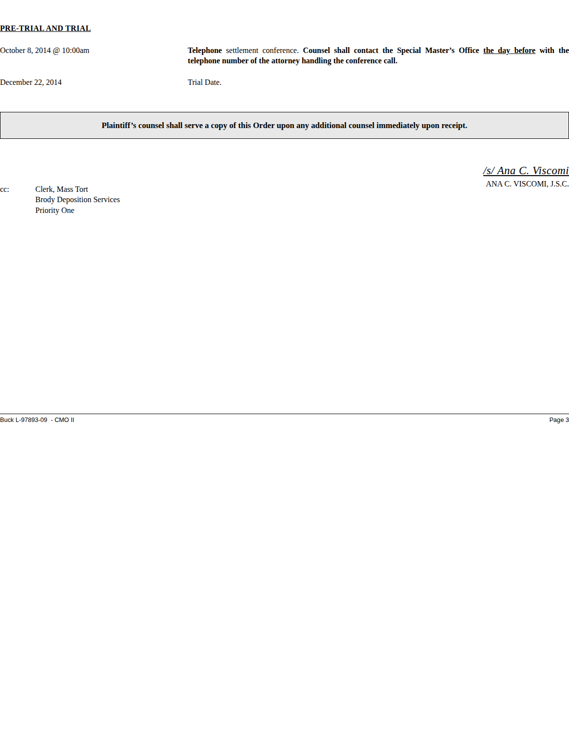PRE-TRIAL AND TRIAL
| October 8, 2014 @ 10:00am | Telephone settlement conference. Counsel shall contact the Special Master’s Office the day before with the telephone number of the attorney handling the conference call. |
| December 22, 2014 | Trial Date. |
Plaintiff’s counsel shall serve a copy of this Order upon any additional counsel immediately upon receipt.
/s/ Ana C. Viscomi ANA C. VISCOMI, J.S.C.
| cc: | Clerk, Mass Tort |
| | Brody Deposition Services |
| | Priority One |
Buck L-97893-09 - CMO II Page 3